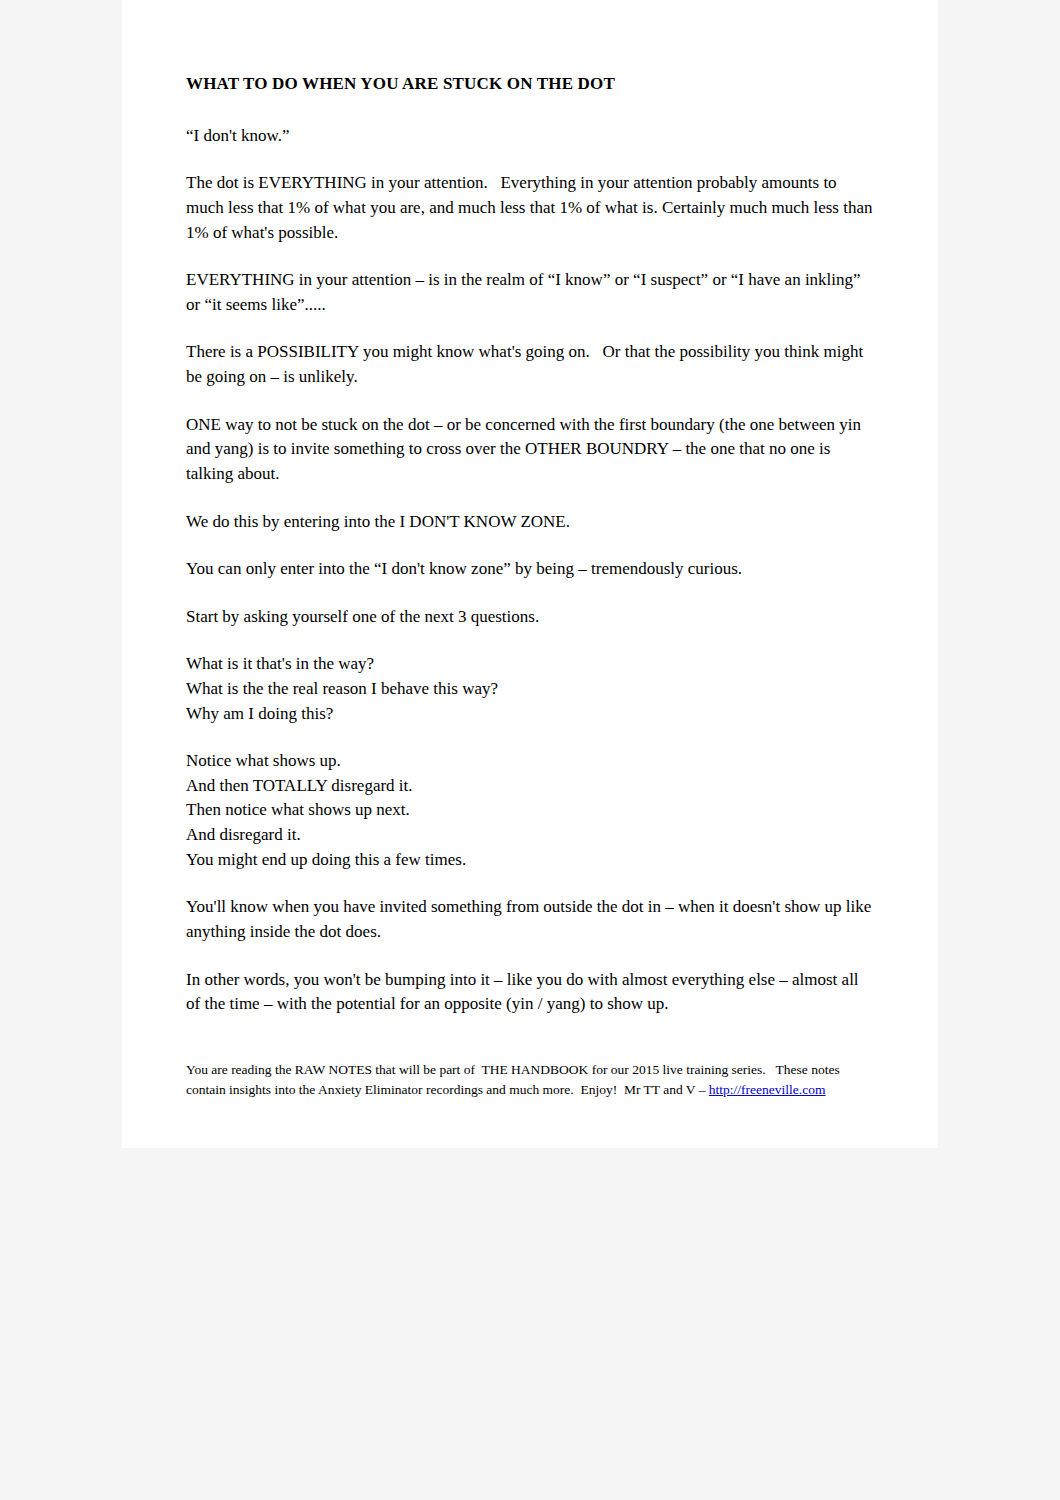WHAT TO DO WHEN YOU ARE STUCK ON THE DOT
“I don't know.”
The dot is EVERYTHING in your attention. Everything in your attention probably amounts to much less that 1% of what you are, and much less that 1% of what is. Certainly much much less than 1% of what's possible.
EVERYTHING in your attention – is in the realm of “I know” or “I suspect” or “I have an inkling” or “it seems like”.....
There is a POSSIBILITY you might know what's going on. Or that the possibility you think might be going on – is unlikely.
ONE way to not be stuck on the dot – or be concerned with the first boundary (the one between yin and yang) is to invite something to cross over the OTHER BOUNDRY – the one that no one is talking about.
We do this by entering into the I DON'T KNOW ZONE.
You can only enter into the “I don't know zone” by being – tremendously curious.
Start by asking yourself one of the next 3 questions.
What is it that's in the way?
What is the the real reason I behave this way?
Why am I doing this?
Notice what shows up.
And then TOTALLY disregard it.
Then notice what shows up next.
And disregard it.
You might end up doing this a few times.
You'll know when you have invited something from outside the dot in – when it doesn't show up like anything inside the dot does.
In other words, you won't be bumping into it – like you do with almost everything else – almost all of the time – with the potential for an opposite (yin / yang) to show up.
You are reading the RAW NOTES that will be part of THE HANDBOOK for our 2015 live training series. These notes contain insights into the Anxiety Eliminator recordings and much more. Enjoy! Mr TT and V – http://freeneville.com